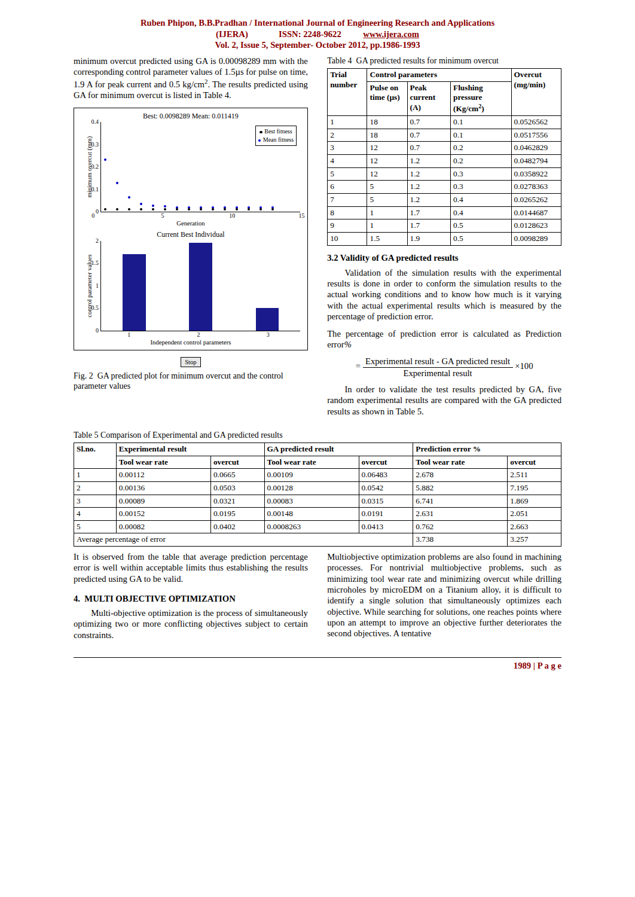Ruben Phipon, B.B.Pradhan / International Journal of Engineering Research and Applications (IJERA) ISSN: 2248-9622 www.ijera.com Vol. 2, Issue 5, September- October 2012, pp.1986-1993
minimum overcut predicted using GA is 0.00098289 mm with the corresponding control parameter values of 1.5µs for pulse on time, 1.9 A for peak current and 0.5 kg/cm2. The results predicted using GA for minimum overcut is listed in Table 4.
Best: 0.0098289 Mean: 0.011419
minimum overcut (mm)
0.4 0.3 0.2 0.1 0
Best fitness
Mean fitness
0 5 10 15
Generation
Current Best Individual
control parameter values
2 1.5 1 0.5 0
1 2 3
Independent control parameters
Stop
Fig. 2 GA predicted plot for minimum overcut and the control parameter values
Table 4 GA predicted results for minimum overcut
| Trial number | Control parameters | Overcut (mg/min) |
| --- | --- | --- |
| Pulse on time (µs) | Peak current (A) | Flushing pressure (Kg/cm 2 ) |
| 1 | 18 | 0.7 | 0.1 | 0.0526562 |
| 2 | 18 | 0.7 | 0.1 | 0.0517556 |
| 3 | 12 | 0.7 | 0.2 | 0.0462829 |
| 4 | 12 | 1.2 | 0.2 | 0.0482794 |
| 5 | 12 | 1.2 | 0.3 | 0.0358922 |
| 6 | 5 | 1.2 | 0.3 | 0.0278363 |
| 7 | 5 | 1.2 | 0.4 | 0.0265262 |
| 8 | 1 | 1.7 | 0.4 | 0.0144687 |
| 9 | 1 | 1.7 | 0.5 | 0.0128623 |
| 10 | 1.5 | 1.9 | 0.5 | 0.0098289 |
3.2 Validity of GA predicted results
Validation of the simulation results with the experimental results is done in order to conform the simulation results to the actual working conditions and to know how much is it varying with the actual experimental results which is measured by the percentage of prediction error.
The percentage of prediction error is calculated as Prediction error%
= Experimental result - GA predicted result Experimental result ×100
In order to validate the test results predicted by GA, five random experimental results are compared with the GA predicted results as shown in Table 5.
Table 5 Comparison of Experimental and GA predicted results
| Sl.no. | Experimental result | GA predicted result | Prediction error % |
| --- | --- | --- | --- |
| Tool wear rate | overcut | Tool wear rate | overcut | Tool wear rate | overcut |
| 1 | 0.00112 | 0.0665 | 0.00109 | 0.06483 | 2.678 | 2.511 |
| 2 | 0.00136 | 0.0503 | 0.00128 | 0.0542 | 5.882 | 7.195 |
| 3 | 0.00089 | 0.0321 | 0.00083 | 0.0315 | 6.741 | 1.869 |
| 4 | 0.00152 | 0.0195 | 0.00148 | 0.0191 | 2.631 | 2.051 |
| 5 | 0.00082 | 0.0402 | 0.0008263 | 0.0413 | 0.762 | 2.663 |
| Average percentage of error | 3.738 | 3.257 |
It is observed from the table that average prediction percentage error is well within acceptable limits thus establishing the results predicted using GA to be valid.
4. MULTI OBJECTIVE OPTIMIZATION
Multi-objective optimization is the process of simultaneously optimizing two or more conflicting objectives subject to certain constraints.
Multiobjective optimization problems are also found in machining processes. For nontrivial multiobjective problems, such as minimizing tool wear rate and minimizing overcut while drilling microholes by microEDM on a Titanium alloy, it is difficult to identify a single solution that simultaneously optimizes each objective. While searching for solutions, one reaches points where upon an attempt to improve an objective further deteriorates the second objectives. A tentative
1989 | P a g e